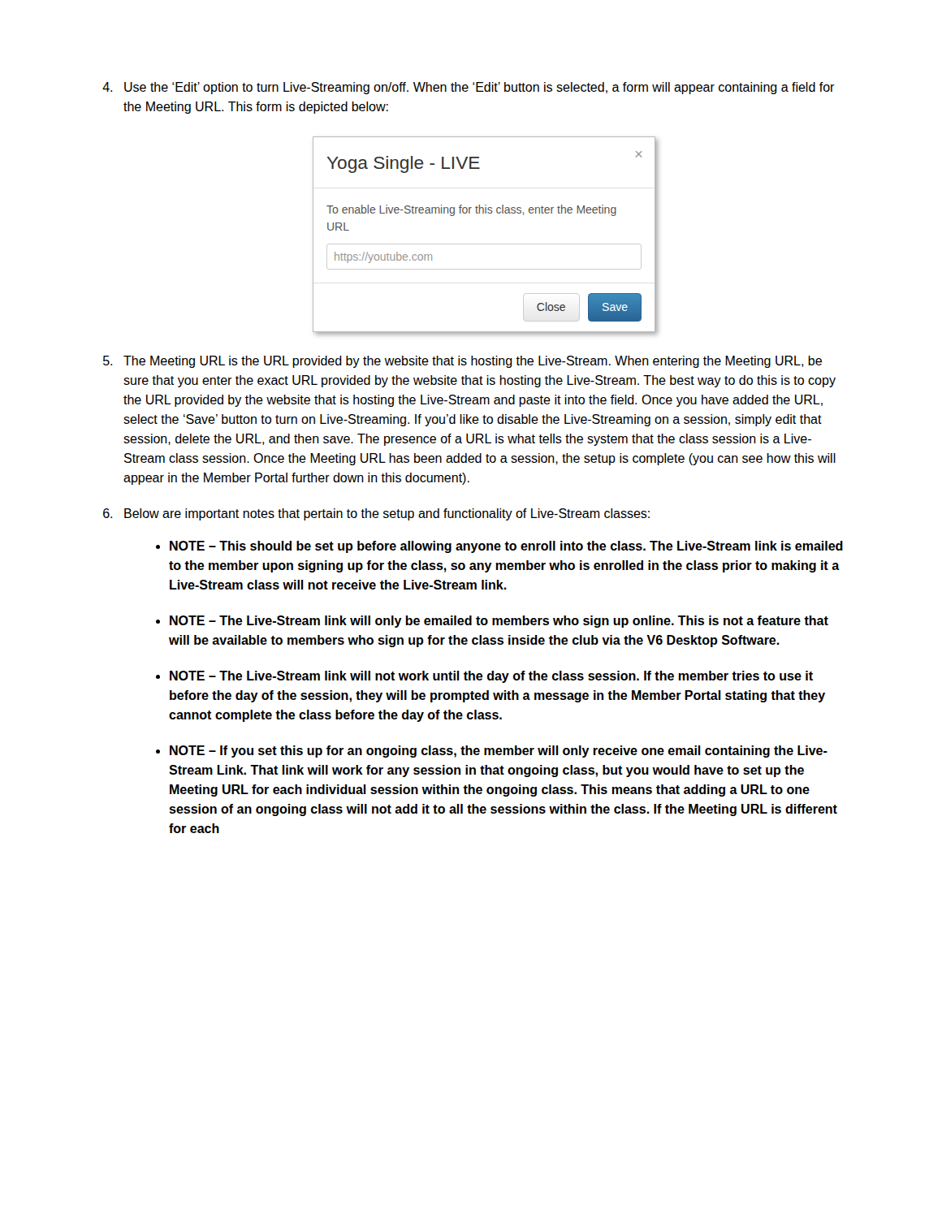Use the ‘Edit’ option to turn Live-Streaming on/off. When the ‘Edit’ button is selected, a form will appear containing a field for the Meeting URL. This form is depicted below:
Yoga Single - LIVE ×
To enable Live-Streaming for this class, enter the Meeting URL
Close Save
The Meeting URL is the URL provided by the website that is hosting the Live-Stream. When entering the Meeting URL, be sure that you enter the exact URL provided by the website that is hosting the Live-Stream. The best way to do this is to copy the URL provided by the website that is hosting the Live-Stream and paste it into the field. Once you have added the URL, select the ‘Save’ button to turn on Live-Streaming. If you’d like to disable the Live-Streaming on a session, simply edit that session, delete the URL, and then save. The presence of a URL is what tells the system that the class session is a Live-Stream class session. Once the Meeting URL has been added to a session, the setup is complete (you can see how this will appear in the Member Portal further down in this document).
Below are important notes that pertain to the setup and functionality of Live-Stream classes:
NOTE – This should be set up before allowing anyone to enroll into the class. The Live-Stream link is emailed to the member upon signing up for the class, so any member who is enrolled in the class prior to making it a Live-Stream class will not receive the Live-Stream link.
NOTE – The Live-Stream link will only be emailed to members who sign up online. This is not a feature that will be available to members who sign up for the class inside the club via the V6 Desktop Software.
NOTE – The Live-Stream link will not work until the day of the class session. If the member tries to use it before the day of the session, they will be prompted with a message in the Member Portal stating that they cannot complete the class before the day of the class.
NOTE – If you set this up for an ongoing class, the member will only receive one email containing the Live-Stream Link. That link will work for any session in that ongoing class, but you would have to set up the Meeting URL for each individual session within the ongoing class. This means that adding a URL to one session of an ongoing class will not add it to all the sessions within the class. If the Meeting URL is different for each